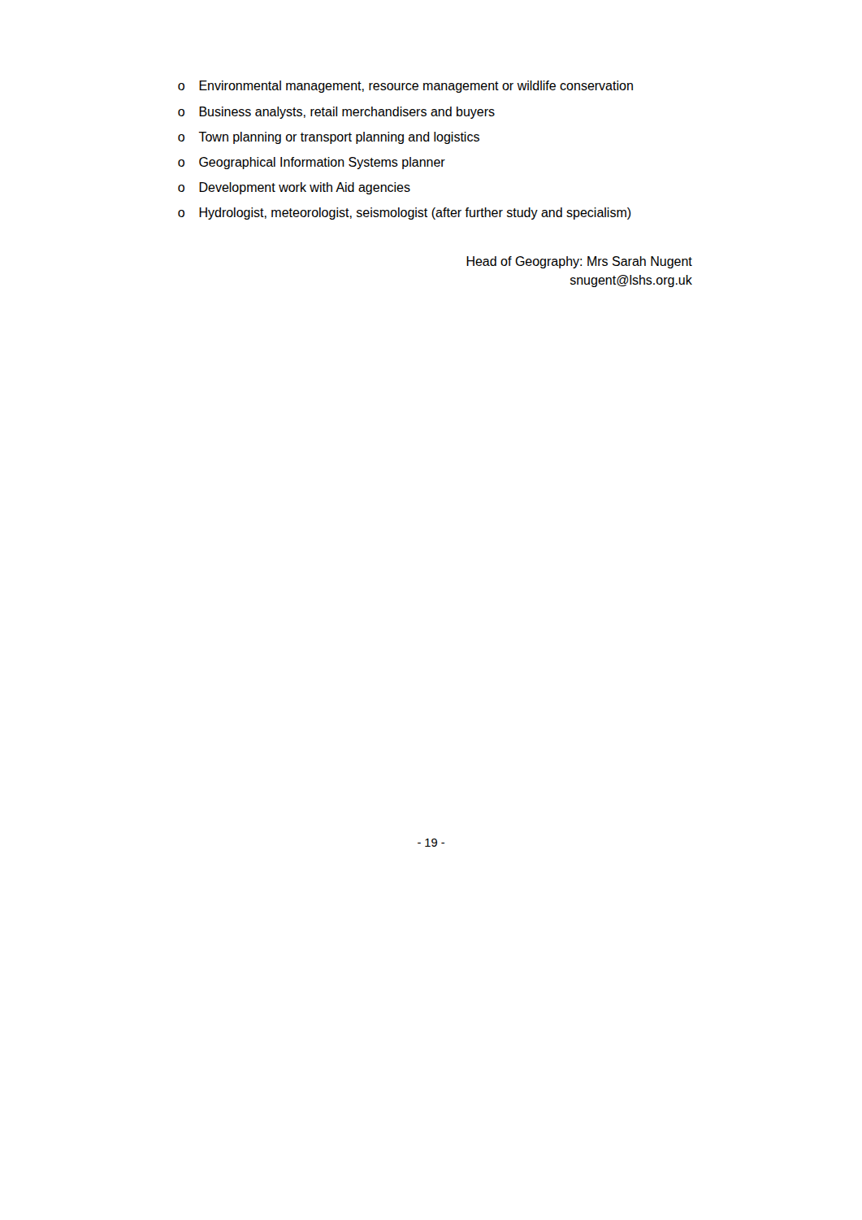Environmental management, resource management or wildlife conservation
Business analysts, retail merchandisers and buyers
Town planning or transport planning and logistics
Geographical Information Systems planner
Development work with Aid agencies
Hydrologist, meteorologist, seismologist (after further study and specialism)
Head of Geography: Mrs Sarah Nugent
snugent@lshs.org.uk
- 19 -